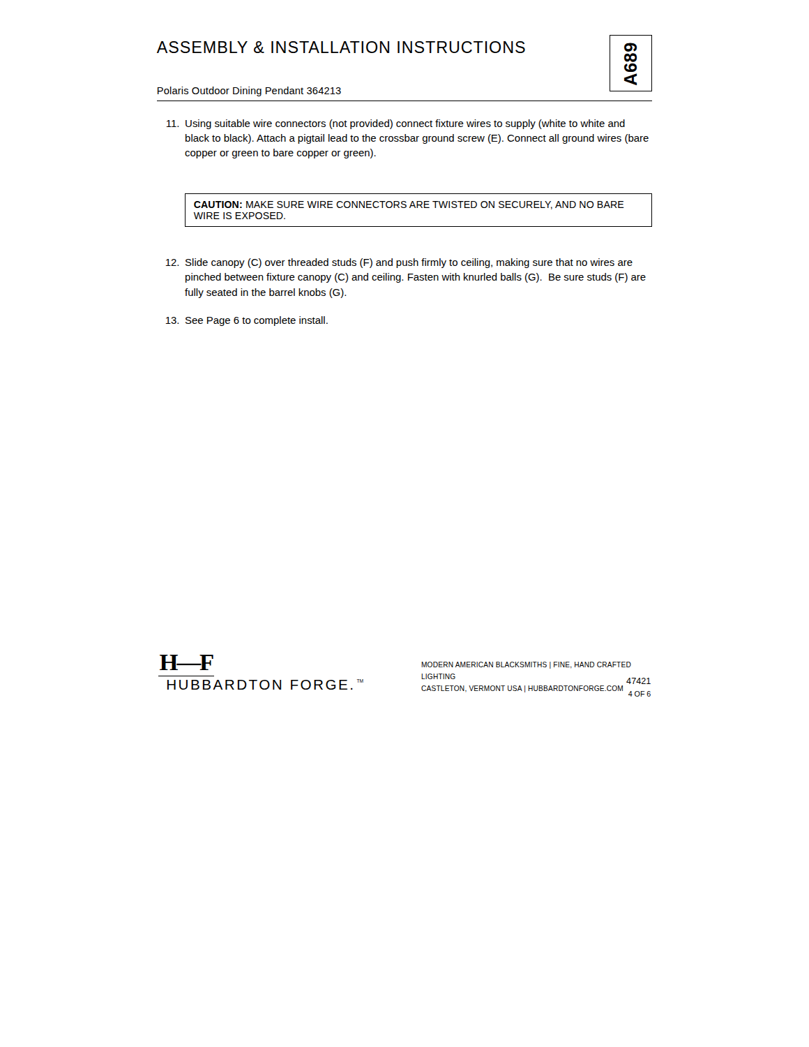A689
ASSEMBLY & INSTALLATION INSTRUCTIONS
Polaris Outdoor Dining Pendant 364213
11. Using suitable wire connectors (not provided) connect fixture wires to supply (white to white and black to black). Attach a pigtail lead to the crossbar ground screw (E). Connect all ground wires (bare copper or green to bare copper or green).
CAUTION: MAKE SURE WIRE CONNECTORS ARE TWISTED ON SECURELY, AND NO BARE WIRE IS EXPOSED.
12. Slide canopy (C) over threaded studs (F) and push firmly to ceiling, making sure that no wires are pinched between fixture canopy (C) and ceiling. Fasten with knurled balls (G). Be sure studs (F) are fully seated in the barrel knobs (G).
13. See Page 6 to complete install.
H—F HUBBARDTON FORGE.TM
MODERN AMERICAN BLACKSMITHS | FINE, HAND CRAFTED LIGHTING
CASTLETON, VERMONT USA | HUBBARDTONFORGE.COM
47421
4 OF 6